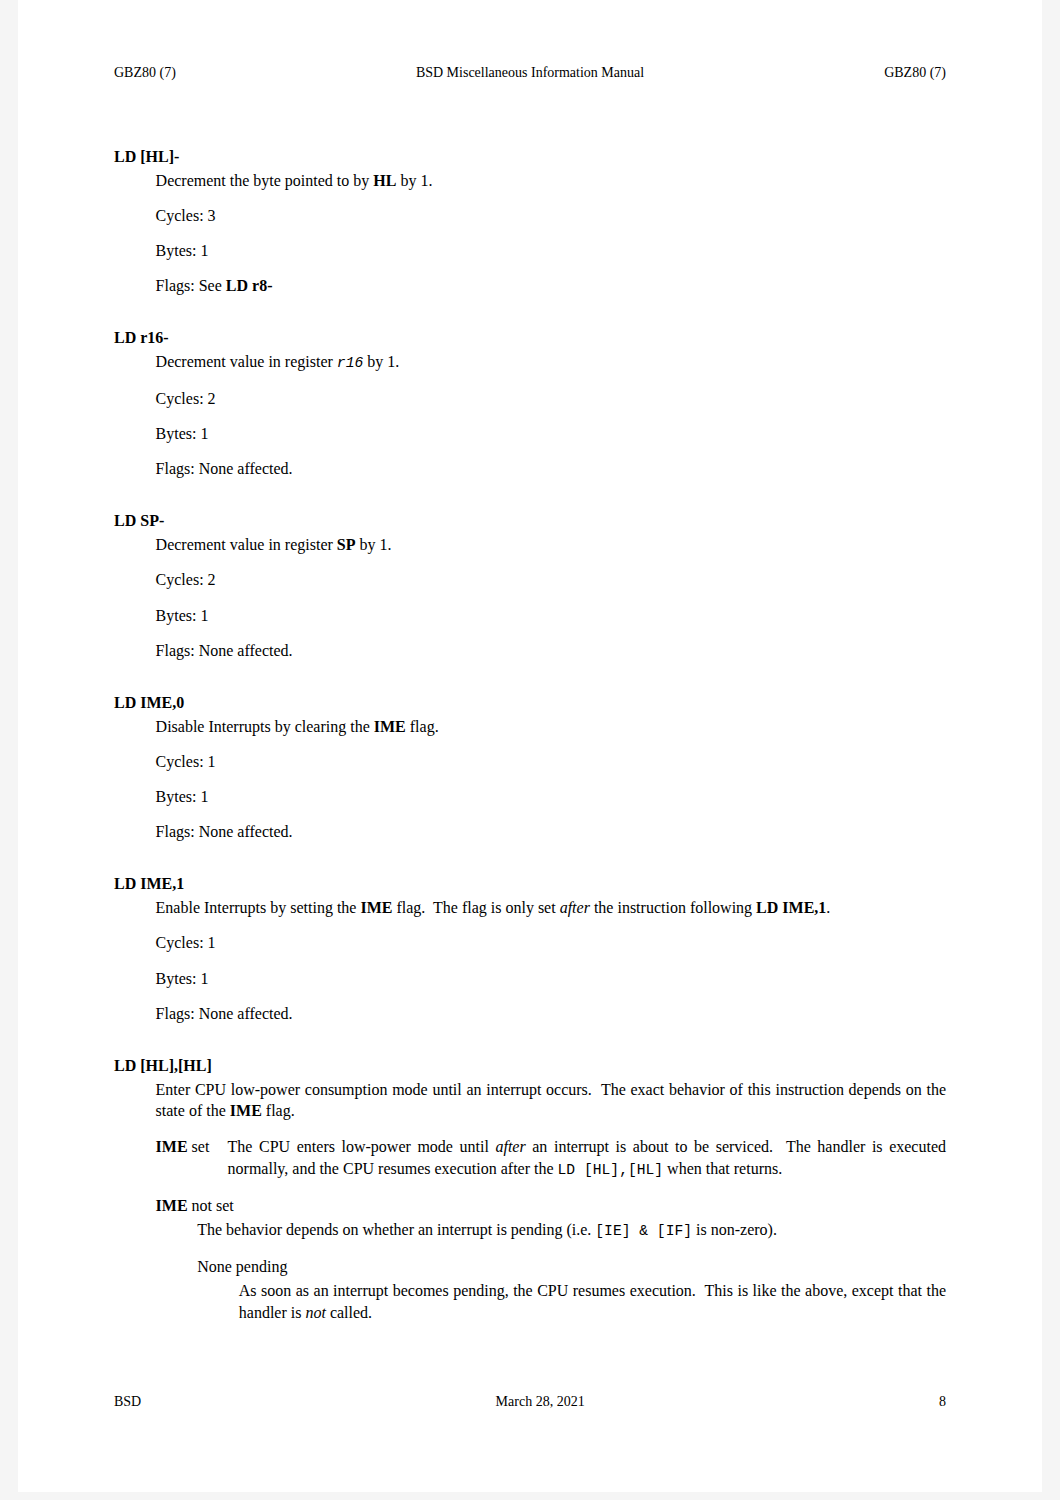GBZ80 (7) BSD Miscellaneous Information Manual GBZ80 (7)
LD [HL]-
Decrement the byte pointed to by HL by 1.
Cycles: 3
Bytes: 1
Flags: See LD r8-
LD r16-
Decrement value in register r16 by 1.
Cycles: 2
Bytes: 1
Flags: None affected.
LD SP-
Decrement value in register SP by 1.
Cycles: 2
Bytes: 1
Flags: None affected.
LD IME,0
Disable Interrupts by clearing the IME flag.
Cycles: 1
Bytes: 1
Flags: None affected.
LD IME,1
Enable Interrupts by setting the IME flag. The flag is only set after the instruction following LD IME,1.
Cycles: 1
Bytes: 1
Flags: None affected.
LD [HL],[HL]
Enter CPU low-power consumption mode until an interrupt occurs. The exact behavior of this instruction depends on the state of the IME flag.
IME set The CPU enters low-power mode until after an interrupt is about to be serviced. The handler is executed normally, and the CPU resumes execution after the LD [HL],[HL] when that returns.
IME not set
The behavior depends on whether an interrupt is pending (i.e. [IE] & [IF] is non-zero).
None pending
As soon as an interrupt becomes pending, the CPU resumes execution. This is like the above, except that the handler is not called.
BSD March 28, 2021 8